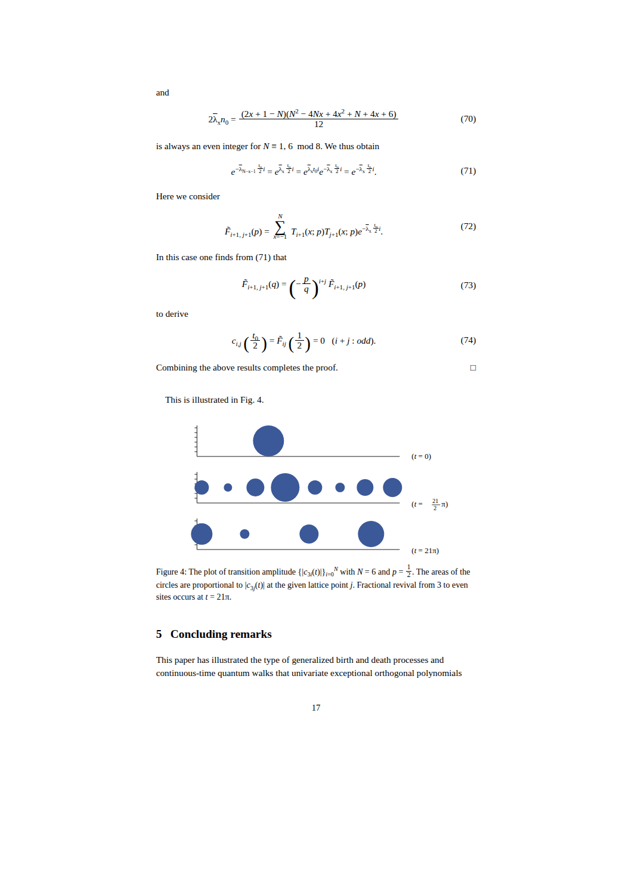and
2λxn0 = (2x + 1 − N)(N2 − 4Nx + 4x2 + N + 4x + 6) 12
(70)
is always an even integer for N ≡ 1, 6 mod 8. We thus obtain
e−λN−x−1 t02 i = eλx t02 i = eλxt0ie−λx t02 i = e−λx t02 i.
(71)
Here we consider
F̃i+1, j+1(p) = N∑x=−1 Ti+1(x; p)Tj+1(x; p)e−λx t02 i.
(72)
In this case one finds from (71) that
F̃i+1, j+1(q) = (−pq)i+j F̃i+1, j+1(p)
(73)
to derive
ci,j (t02) = F̃ij (12) = 0 (i + j : odd).
(74)
Combining the above results completes the proof.□
This is illustrated in Fig. 4.
(t = 0) (t = 21 2 π) (t = 21π)
Figure 4: The plot of transition amplitude {|c3i(t)|}i=0N with N = 6 and p = 12. The areas of the circles are proportional to |c3j(t)| at the given lattice point j. Fractional revival from 3 to even sites occurs at t = 21π.
5 Concluding remarks
This paper has illustrated the type of generalized birth and death processes and continuous-time quantum walks that univariate exceptional orthogonal polynomials
17